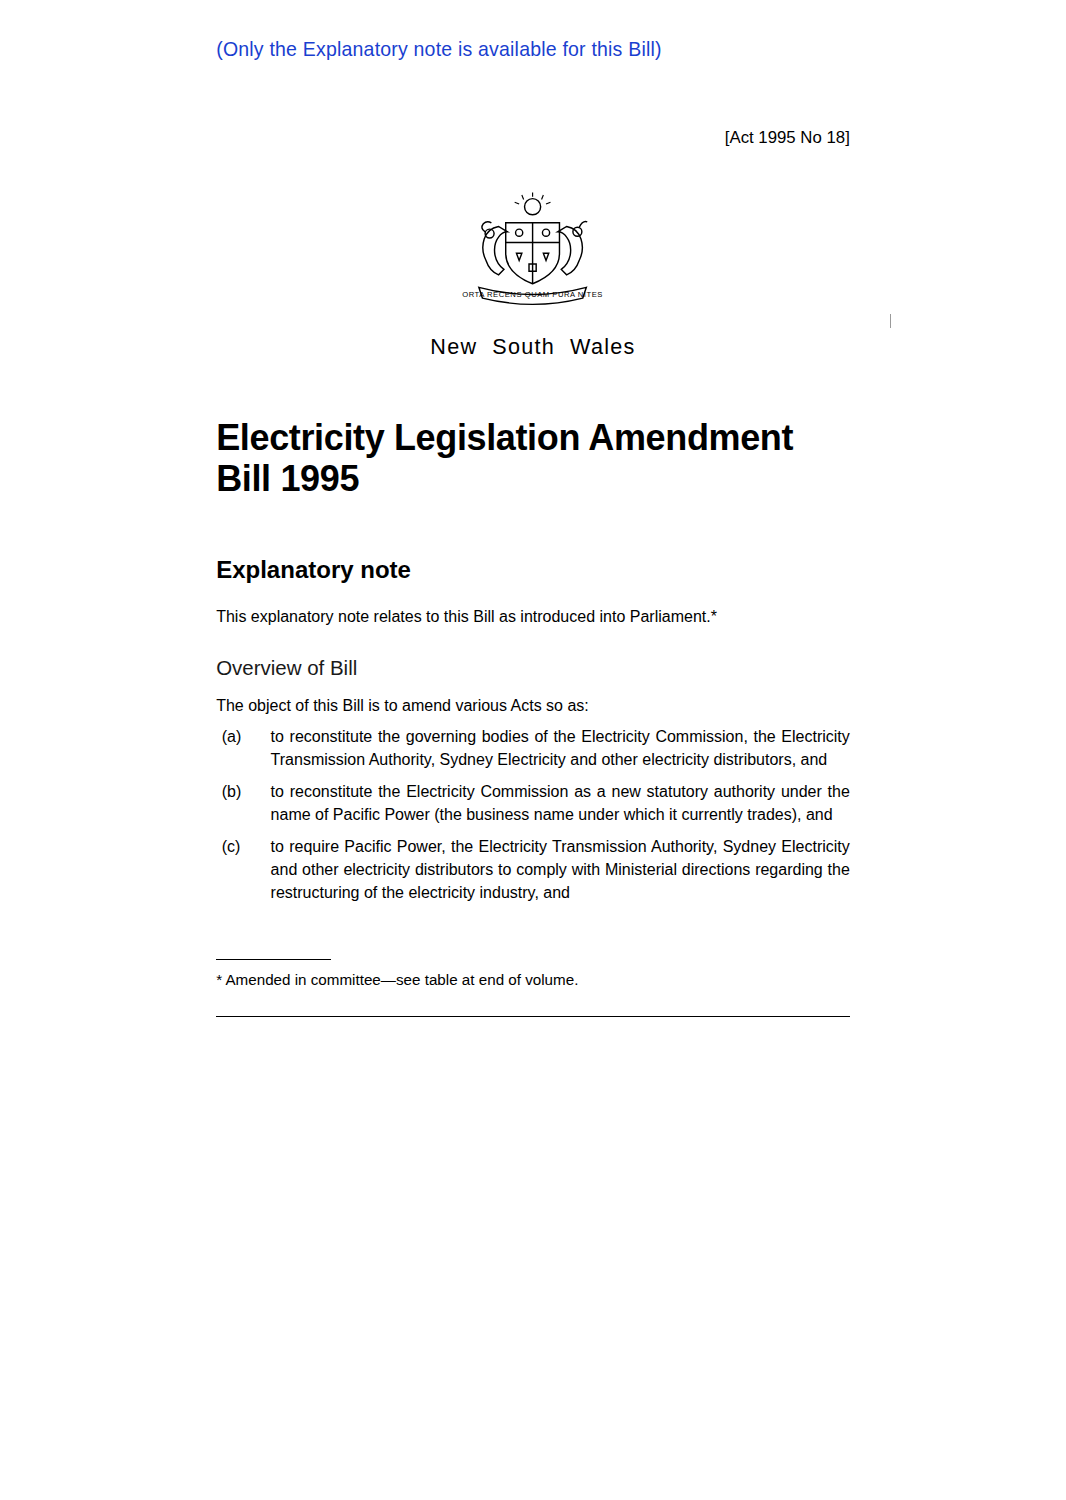(Only the Explanatory note is available for this Bill)
[Act 1995 No 18]
ORTA RECENS QUAM PURA NITES
New South Wales
Electricity Legislation Amendment
Bill 1995
Explanatory note
This explanatory note relates to this Bill as introduced into Parliament.*
Overview of Bill
The object of this Bill is to amend various Acts so as:
(a) to reconstitute the governing bodies of the Electricity Commission, the Electricity Transmission Authority, Sydney Electricity and other electricity distributors, and
(b) to reconstitute the Electricity Commission as a new statutory authority under the name of Pacific Power (the business name under which it currently trades), and
(c) to require Pacific Power, the Electricity Transmission Authority, Sydney Electricity and other electricity distributors to comply with Ministerial directions regarding the restructuring of the electricity industry, and
* Amended in committee—see table at end of volume.